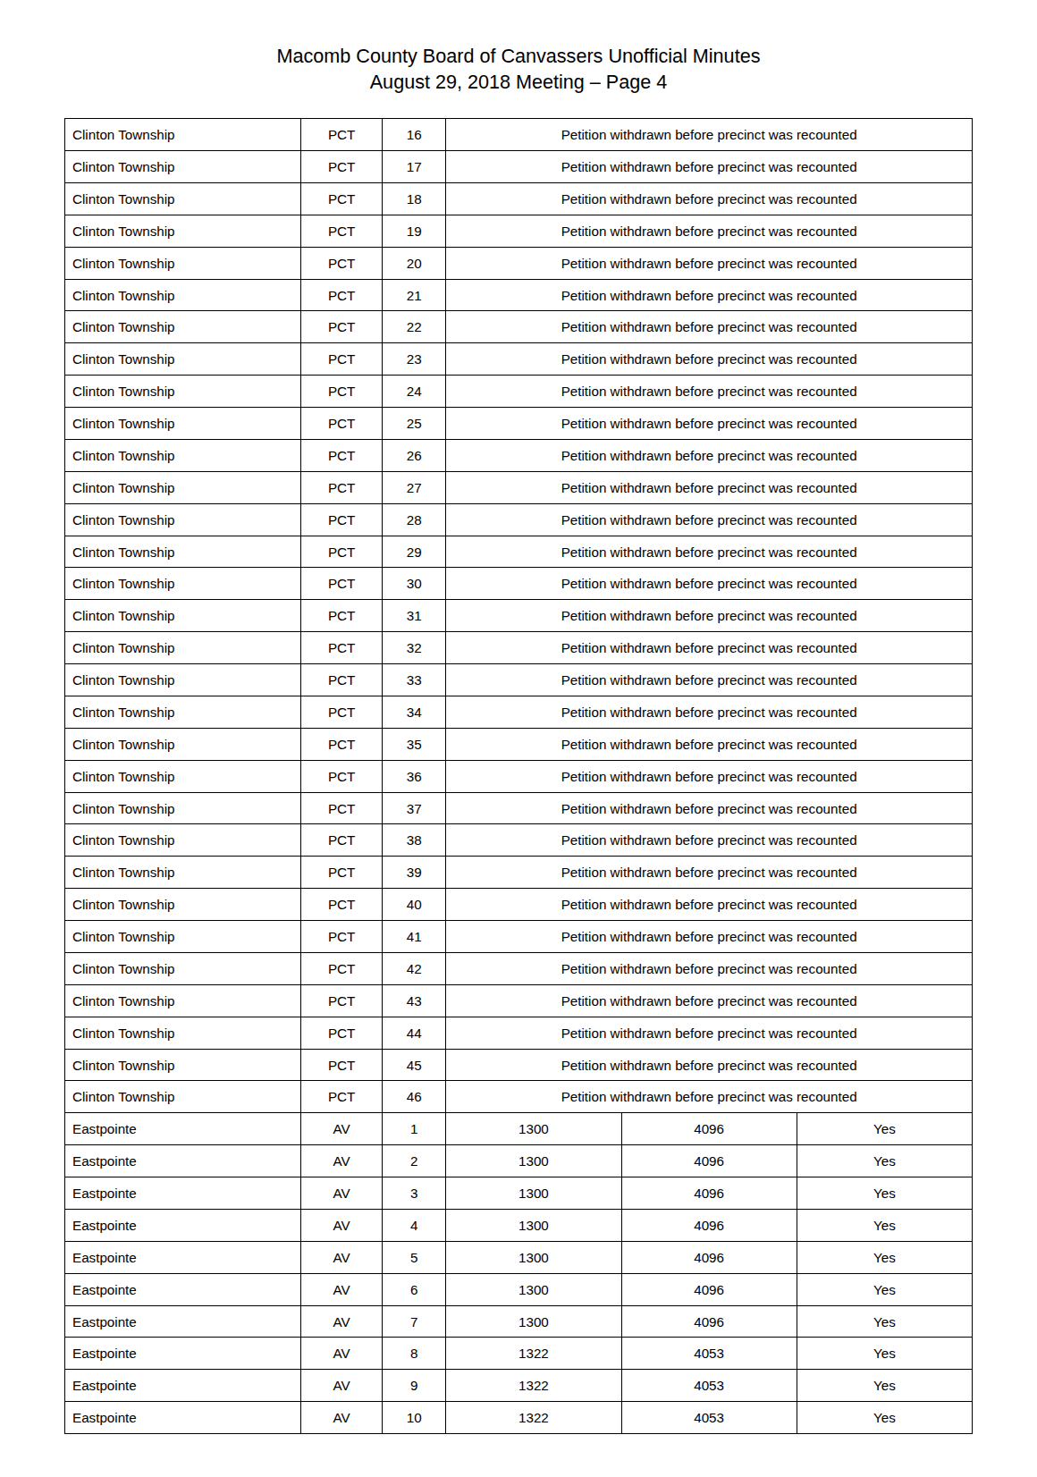Macomb County Board of Canvassers Unofficial Minutes
August 29, 2018 Meeting – Page 4
| Clinton Township | PCT | 16 | Petition withdrawn before precinct was recounted |
| Clinton Township | PCT | 17 | Petition withdrawn before precinct was recounted |
| Clinton Township | PCT | 18 | Petition withdrawn before precinct was recounted |
| Clinton Township | PCT | 19 | Petition withdrawn before precinct was recounted |
| Clinton Township | PCT | 20 | Petition withdrawn before precinct was recounted |
| Clinton Township | PCT | 21 | Petition withdrawn before precinct was recounted |
| Clinton Township | PCT | 22 | Petition withdrawn before precinct was recounted |
| Clinton Township | PCT | 23 | Petition withdrawn before precinct was recounted |
| Clinton Township | PCT | 24 | Petition withdrawn before precinct was recounted |
| Clinton Township | PCT | 25 | Petition withdrawn before precinct was recounted |
| Clinton Township | PCT | 26 | Petition withdrawn before precinct was recounted |
| Clinton Township | PCT | 27 | Petition withdrawn before precinct was recounted |
| Clinton Township | PCT | 28 | Petition withdrawn before precinct was recounted |
| Clinton Township | PCT | 29 | Petition withdrawn before precinct was recounted |
| Clinton Township | PCT | 30 | Petition withdrawn before precinct was recounted |
| Clinton Township | PCT | 31 | Petition withdrawn before precinct was recounted |
| Clinton Township | PCT | 32 | Petition withdrawn before precinct was recounted |
| Clinton Township | PCT | 33 | Petition withdrawn before precinct was recounted |
| Clinton Township | PCT | 34 | Petition withdrawn before precinct was recounted |
| Clinton Township | PCT | 35 | Petition withdrawn before precinct was recounted |
| Clinton Township | PCT | 36 | Petition withdrawn before precinct was recounted |
| Clinton Township | PCT | 37 | Petition withdrawn before precinct was recounted |
| Clinton Township | PCT | 38 | Petition withdrawn before precinct was recounted |
| Clinton Township | PCT | 39 | Petition withdrawn before precinct was recounted |
| Clinton Township | PCT | 40 | Petition withdrawn before precinct was recounted |
| Clinton Township | PCT | 41 | Petition withdrawn before precinct was recounted |
| Clinton Township | PCT | 42 | Petition withdrawn before precinct was recounted |
| Clinton Township | PCT | 43 | Petition withdrawn before precinct was recounted |
| Clinton Township | PCT | 44 | Petition withdrawn before precinct was recounted |
| Clinton Township | PCT | 45 | Petition withdrawn before precinct was recounted |
| Clinton Township | PCT | 46 | Petition withdrawn before precinct was recounted |
| Eastpointe | AV | 1 | 1300 | 4096 | Yes |
| Eastpointe | AV | 2 | 1300 | 4096 | Yes |
| Eastpointe | AV | 3 | 1300 | 4096 | Yes |
| Eastpointe | AV | 4 | 1300 | 4096 | Yes |
| Eastpointe | AV | 5 | 1300 | 4096 | Yes |
| Eastpointe | AV | 6 | 1300 | 4096 | Yes |
| Eastpointe | AV | 7 | 1300 | 4096 | Yes |
| Eastpointe | AV | 8 | 1322 | 4053 | Yes |
| Eastpointe | AV | 9 | 1322 | 4053 | Yes |
| Eastpointe | AV | 10 | 1322 | 4053 | Yes |